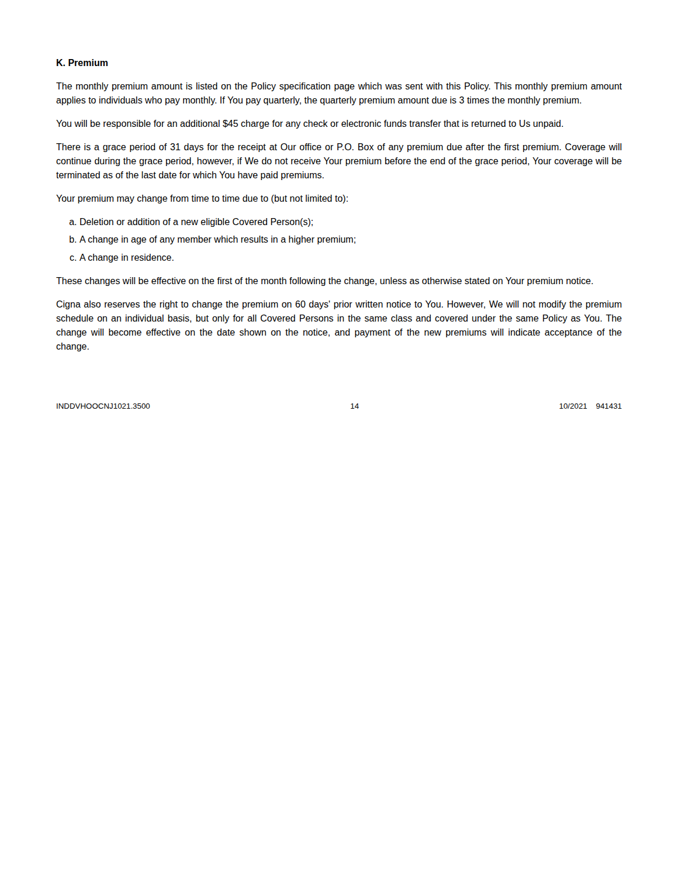K. Premium
The monthly premium amount is listed on the Policy specification page which was sent with this Policy. This monthly premium amount applies to individuals who pay monthly. If You pay quarterly, the quarterly premium amount due is 3 times the monthly premium.
You will be responsible for an additional $45 charge for any check or electronic funds transfer that is returned to Us unpaid.
There is a grace period of 31 days for the receipt at Our office or P.O. Box of any premium due after the first premium. Coverage will continue during the grace period, however, if We do not receive Your premium before the end of the grace period, Your coverage will be terminated as of the last date for which You have paid premiums.
Your premium may change from time to time due to (but not limited to):
Deletion or addition of a new eligible Covered Person(s);
A change in age of any member which results in a higher premium;
A change in residence.
These changes will be effective on the first of the month following the change, unless as otherwise stated on Your premium notice.
Cigna also reserves the right to change the premium on 60 days' prior written notice to You. However, We will not modify the premium schedule on an individual basis, but only for all Covered Persons in the same class and covered under the same Policy as You. The change will become effective on the date shown on the notice, and payment of the new premiums will indicate acceptance of the change.
INDDVHOOCNJ1021.3500
14
10/2021 941431